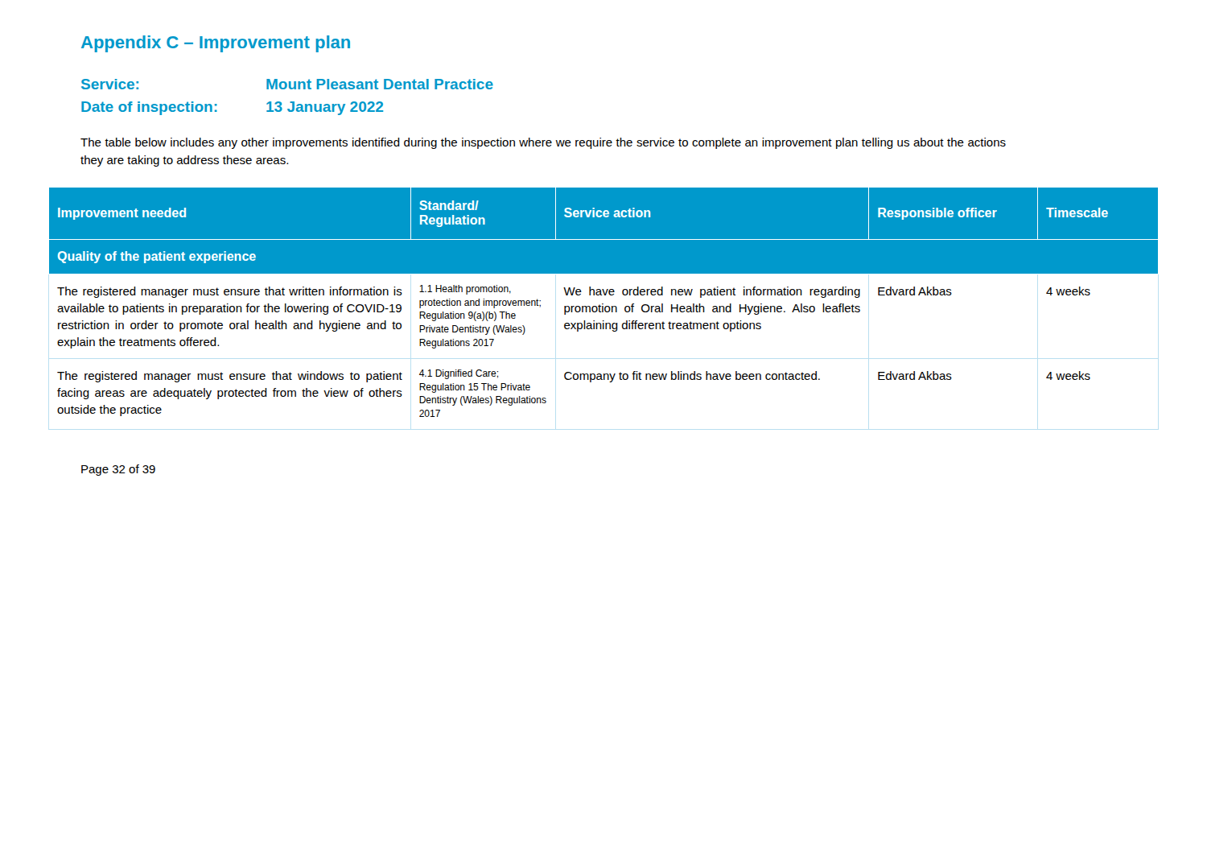Appendix C – Improvement plan
Service: Mount Pleasant Dental Practice
Date of inspection: 13 January 2022
The table below includes any other improvements identified during the inspection where we require the service to complete an improvement plan telling us about the actions they are taking to address these areas.
| Improvement needed | Standard/ Regulation | Service action | Responsible officer | Timescale |
| --- | --- | --- | --- | --- |
| Quality of the patient experience |
| The registered manager must ensure that written information is available to patients in preparation for the lowering of COVID-19 restriction in order to promote oral health and hygiene and to explain the treatments offered. | 1.1 Health promotion, protection and improvement; Regulation 9(a)(b) The Private Dentistry (Wales) Regulations 2017 | We have ordered new patient information regarding promotion of Oral Health and Hygiene. Also leaflets explaining different treatment options | Edvard Akbas | 4 weeks |
| The registered manager must ensure that windows to patient facing areas are adequately protected from the view of others outside the practice | 4.1 Dignified Care; Regulation 15 The Private Dentistry (Wales) Regulations 2017 | Company to fit new blinds have been contacted. | Edvard Akbas | 4 weeks |
Page 32 of 39